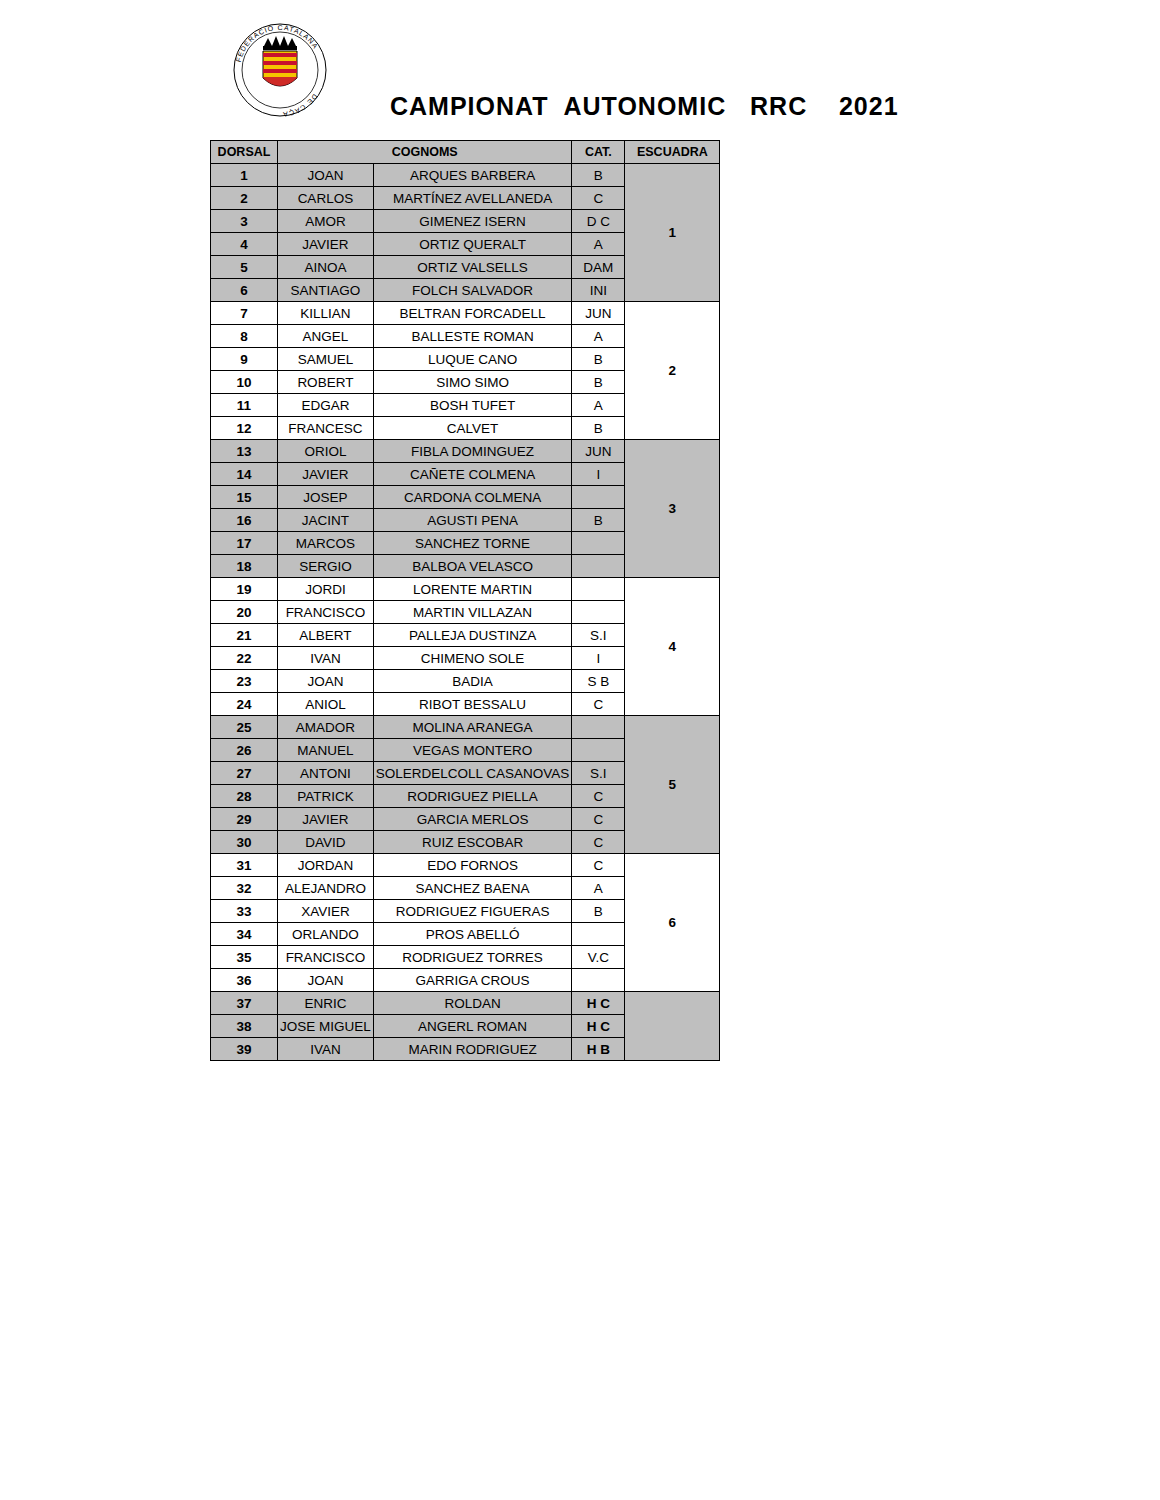FEDERACIÓ CATALANA DE CAÇA
CAMPIONAT AUTONOMIC RRC 2021
| DORSAL | COGNOMS | CAT. | ESCUADRA |
| --- | --- | --- | --- |
| 1 | JOAN | ARQUES BARBERA | B | 1 |
| 2 | CARLOS | MARTÍNEZ AVELLANEDA | C |
| 3 | AMOR | GIMENEZ ISERN | D C |
| 4 | JAVIER | ORTIZ QUERALT | A |
| 5 | AINOA | ORTIZ VALSELLS | DAM |
| 6 | SANTIAGO | FOLCH SALVADOR | INI |
| 7 | KILLIAN | BELTRAN FORCADELL | JUN | 2 |
| 8 | ANGEL | BALLESTE ROMAN | A |
| 9 | SAMUEL | LUQUE CANO | B |
| 10 | ROBERT | SIMO SIMO | B |
| 11 | EDGAR | BOSH TUFET | A |
| 12 | FRANCESC | CALVET | B |
| 13 | ORIOL | FIBLA DOMINGUEZ | JUN | 3 |
| 14 | JAVIER | CAÑETE COLMENA | I |
| 15 | JOSEP | CARDONA COLMENA | |
| 16 | JACINT | AGUSTI PENA | B |
| 17 | MARCOS | SANCHEZ TORNE | |
| 18 | SERGIO | BALBOA VELASCO | |
| 19 | JORDI | LORENTE MARTIN | | 4 |
| 20 | FRANCISCO | MARTIN VILLAZAN | |
| 21 | ALBERT | PALLEJA DUSTINZA | S.I |
| 22 | IVAN | CHIMENO SOLE | I |
| 23 | JOAN | BADIA | S B |
| 24 | ANIOL | RIBOT BESSALU | C |
| 25 | AMADOR | MOLINA ARANEGA | | 5 |
| 26 | MANUEL | VEGAS MONTERO | |
| 27 | ANTONI | SOLERDELCOLL CASANOVAS | S.I |
| 28 | PATRICK | RODRIGUEZ PIELLA | C |
| 29 | JAVIER | GARCIA MERLOS | C |
| 30 | DAVID | RUIZ ESCOBAR | C |
| 31 | JORDAN | EDO FORNOS | C | 6 |
| 32 | ALEJANDRO | SANCHEZ BAENA | A |
| 33 | XAVIER | RODRIGUEZ FIGUERAS | B |
| 34 | ORLANDO | PROS ABELLÓ | |
| 35 | FRANCISCO | RODRIGUEZ TORRES | V.C |
| 36 | JOAN | GARRIGA CROUS | |
| 37 | ENRIC | ROLDAN | H C | |
| 38 | JOSE MIGUEL | ANGERL ROMAN | H C |
| 39 | IVAN | MARIN RODRIGUEZ | H B |